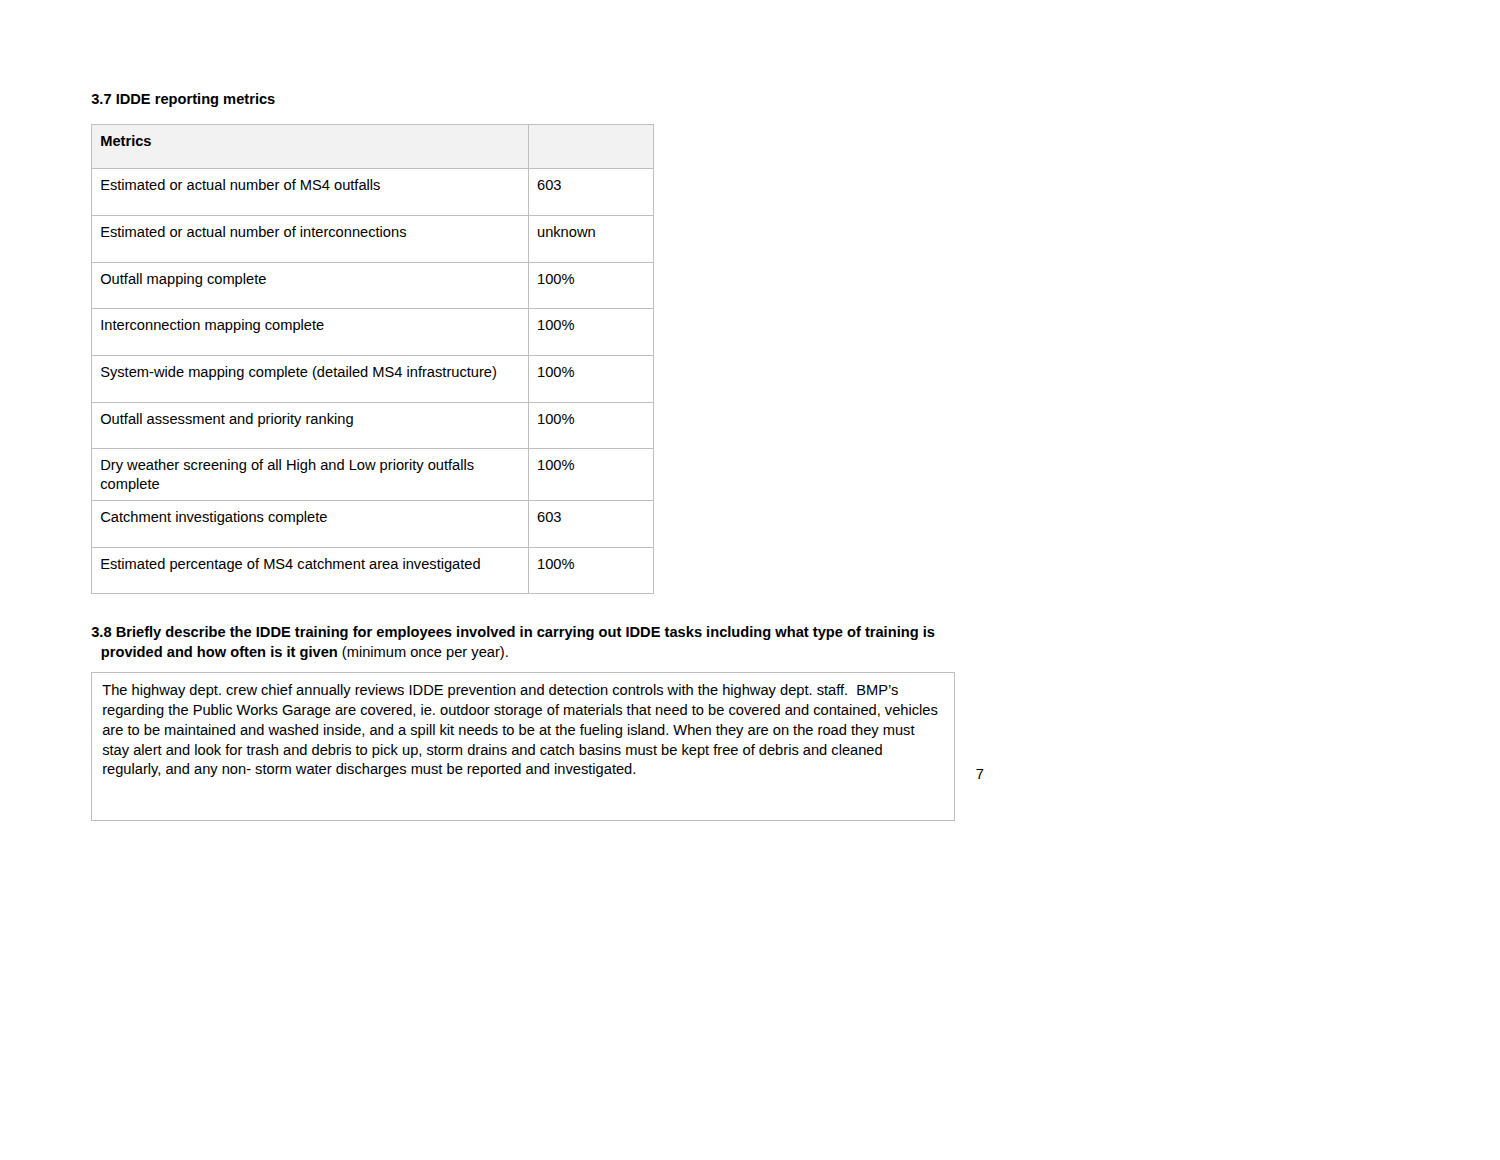3.7 IDDE reporting metrics
| Metrics | |
| --- | --- |
| Estimated or actual number of MS4 outfalls | 603 |
| Estimated or actual number of interconnections | unknown |
| Outfall mapping complete | 100% |
| Interconnection mapping complete | 100% |
| System-wide mapping complete (detailed MS4 infrastructure) | 100% |
| Outfall assessment and priority ranking | 100% |
| Dry weather screening of all High and Low priority outfalls complete | 100% |
| Catchment investigations complete | 603 |
| Estimated percentage of MS4 catchment area investigated | 100% |
3.8 Briefly describe the IDDE training for employees involved in carrying out IDDE tasks including what type of training is provided and how often is it given (minimum once per year).
The highway dept. crew chief annually reviews IDDE prevention and detection controls with the highway dept. staff. BMP’s regarding the Public Works Garage are covered, ie. outdoor storage of materials that need to be covered and contained, vehicles are to be maintained and washed inside, and a spill kit needs to be at the fueling island. When they are on the road they must stay alert and look for trash and debris to pick up, storm drains and catch basins must be kept free of debris and cleaned regularly, and any non- storm water discharges must be reported and investigated.
7